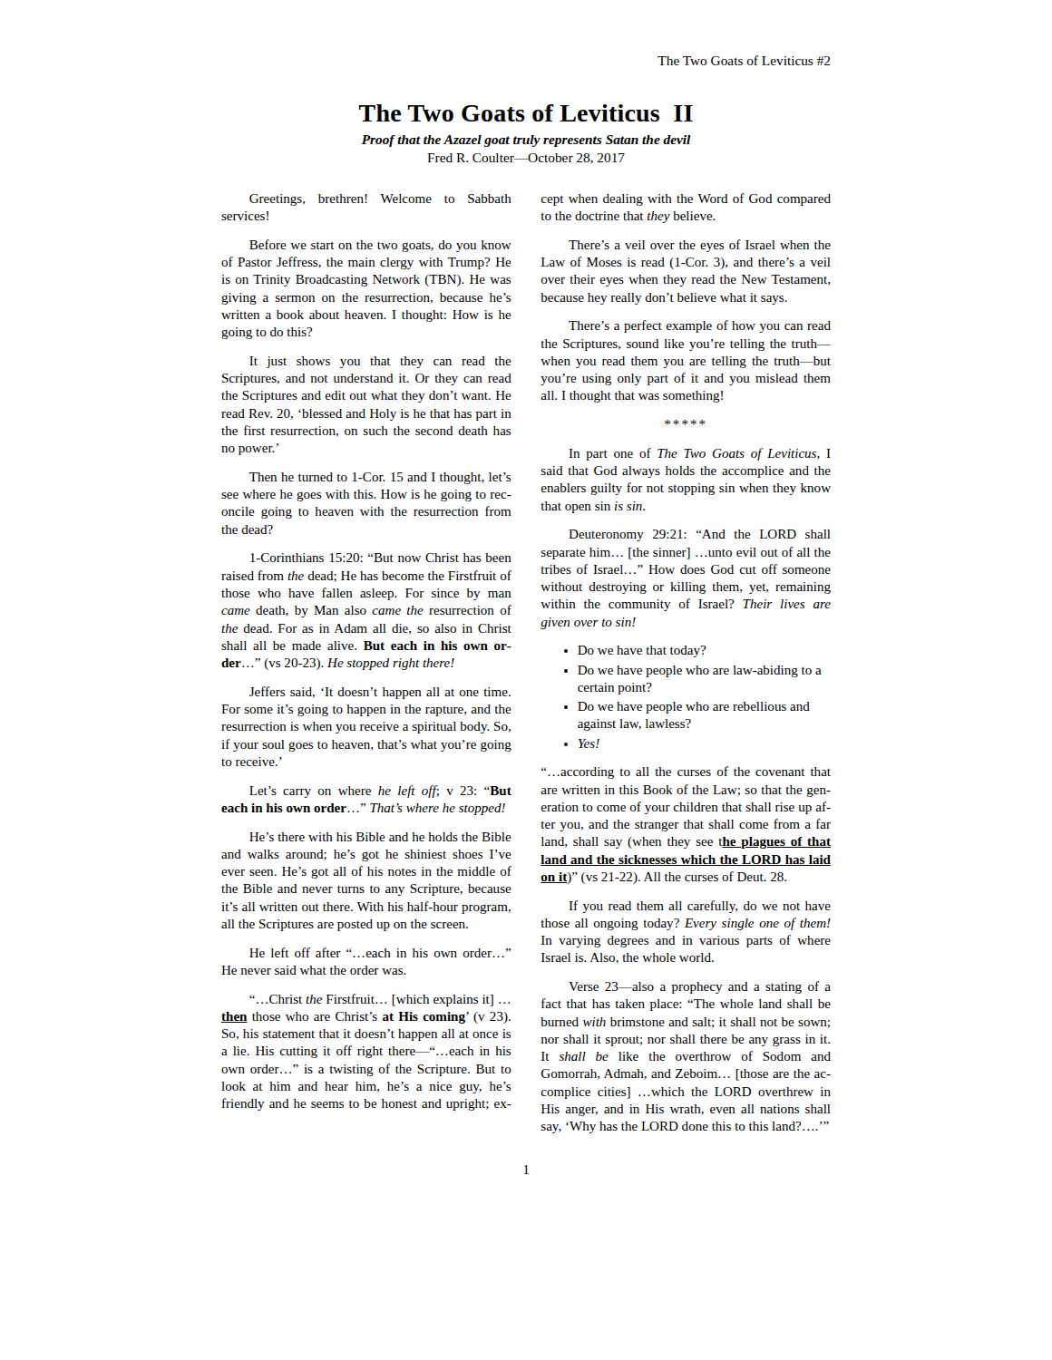The Two Goats of Leviticus #2
The Two Goats of Leviticus II
Proof that the Azazel goat truly represents Satan the devil
Fred R. Coulter—October 28, 2017
Greetings, brethren! Welcome to Sabbath services!
Before we start on the two goats, do you know of Pastor Jeffress, the main clergy with Trump? He is on Trinity Broadcasting Network (TBN). He was giving a sermon on the resurrection, because he’s written a book about heaven. I thought: How is he going to do this?
It just shows you that they can read the Scriptures, and not understand it. Or they can read the Scriptures and edit out what they don’t want. He read Rev. 20, ‘blessed and Holy is he that has part in the first resurrection, on such the second death has no power.’
Then he turned to 1-Cor. 15 and I thought, let’s see where he goes with this. How is he going to reconcile going to heaven with the resurrection from the dead?
1-Corinthians 15:20: “But now Christ has been raised from the dead; He has become the Firstfruit of those who have fallen asleep. For since by man came death, by Man also came the resurrection of the dead. For as in Adam all die, so also in Christ shall all be made alive. But each in his own order…” (vs 20-23). He stopped right there!
Jeffers said, ‘It doesn’t happen all at one time. For some it’s going to happen in the rapture, and the resurrection is when you receive a spiritual body. So, if your soul goes to heaven, that’s what you’re going to receive.’
Let’s carry on where he left off; v 23: “But each in his own order…” That’s where he stopped!
He’s there with his Bible and he holds the Bible and walks around; he’s got he shiniest shoes I’ve ever seen. He’s got all of his notes in the middle of the Bible and never turns to any Scripture, because it’s all written out there. With his half-hour program, all the Scriptures are posted up on the screen.
He left off after “…each in his own order…” He never said what the order was.
“…Christ the Firstfruit… [which explains it] …then those who are Christ’s at His coming’ (v 23). So, his statement that it doesn’t happen all at once is a lie. His cutting it off right there—“…each in his own order…” is a twisting of the Scripture. But to look at him and hear him, he’s a nice guy, he’s friendly and he seems to be honest and upright; except when dealing with the Word of God compared to the doctrine that they believe.
There’s a veil over the eyes of Israel when the Law of Moses is read (1-Cor. 3), and there’s a veil over their eyes when they read the New Testament, because hey really don’t believe what it says.
There’s a perfect example of how you can read the Scriptures, sound like you’re telling the truth—when you read them you are telling the truth—but you’re using only part of it and you mislead them all. I thought that was something!
*****
In part one of The Two Goats of Leviticus, I said that God always holds the accomplice and the enablers guilty for not stopping sin when they know that open sin is sin.
Deuteronomy 29:21: “And the LORD shall separate him… [the sinner] …unto evil out of all the tribes of Israel…” How does God cut off someone without destroying or killing them, yet, remaining within the community of Israel? Their lives are given over to sin!
Do we have that today?
Do we have people who are law-abiding to a certain point?
Do we have people who are rebellious and against law, lawless?
Yes!
“…according to all the curses of the covenant that are written in this Book of the Law; so that the generation to come of your children that shall rise up after you, and the stranger that shall come from a far land, shall say (when they see the plagues of that land and the sicknesses which the LORD has laid on it)” (vs 21-22). All the curses of Deut. 28.
If you read them all carefully, do we not have those all ongoing today? Every single one of them! In varying degrees and in various parts of where Israel is. Also, the whole world.
Verse 23—also a prophecy and a stating of a fact that has taken place: “The whole land shall be burned with brimstone and salt; it shall not be sown; nor shall it sprout; nor shall there be any grass in it. It shall be like the overthrow of Sodom and Gomorrah, Admah, and Zeboim… [those are the accomplice cities] …which the LORD overthrew in His anger, and in His wrath, even all nations shall say, ‘Why has the LORD done this to this land?….’”
1